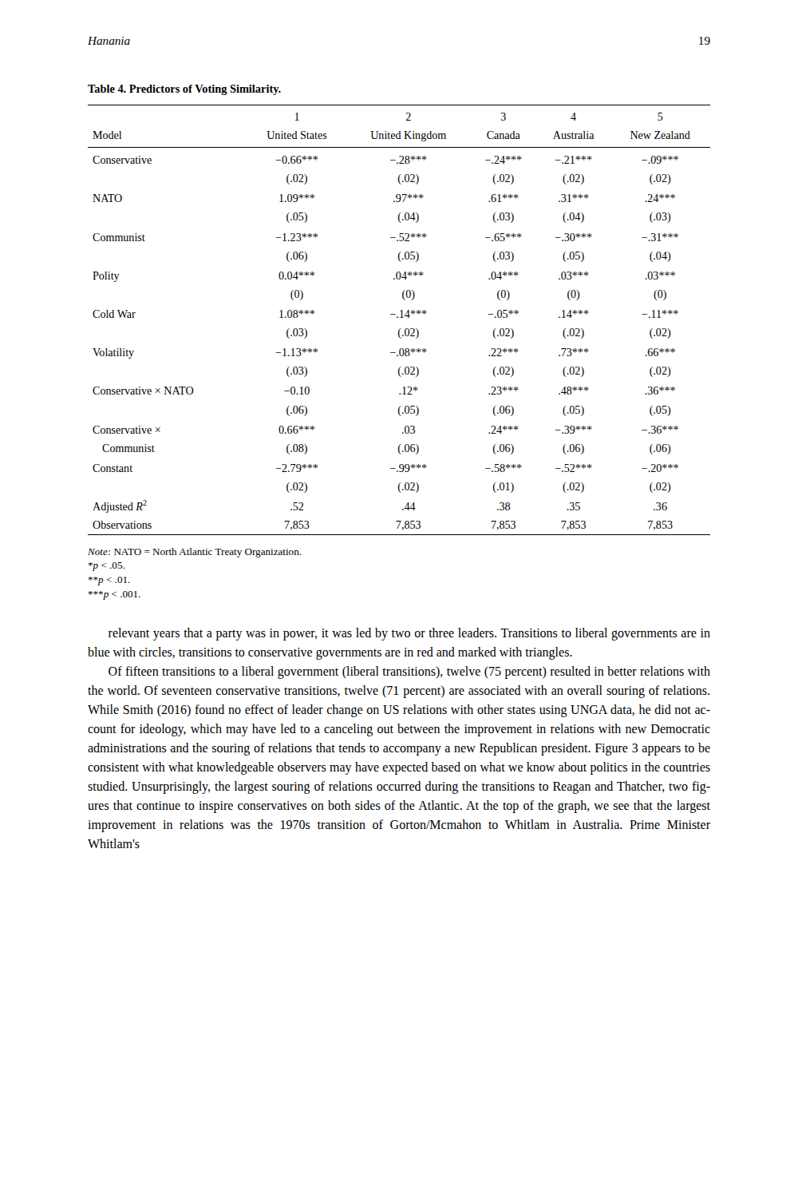Hanania 19
Table 4. Predictors of Voting Similarity.
| | 1 | 2 | 3 | 4 | 5 |
| --- | --- | --- | --- | --- | --- |
| Model | United States | United Kingdom | Canada | Australia | New Zealand |
| Conservative | −0.66*** | −.28*** | −.24*** | −.21*** | −.09*** |
| | (.02) | (.02) | (.02) | (.02) | (.02) |
| NATO | 1.09*** | .97*** | .61*** | .31*** | .24*** |
| | (.05) | (.04) | (.03) | (.04) | (.03) |
| Communist | −1.23*** | −.52*** | −.65*** | −.30*** | −.31*** |
| | (.06) | (.05) | (.03) | (.05) | (.04) |
| Polity | 0.04*** | .04*** | .04*** | .03*** | .03*** |
| | (0) | (0) | (0) | (0) | (0) |
| Cold War | 1.08*** | −.14*** | −.05** | .14*** | −.11*** |
| | (.03) | (.02) | (.02) | (.02) | (.02) |
| Volatility | −1.13*** | −.08*** | .22*** | .73*** | .66*** |
| | (.03) | (.02) | (.02) | (.02) | (.02) |
| Conservative × NATO | −0.10 | .12* | .23*** | .48*** | .36*** |
| | (.06) | (.05) | (.06) | (.05) | (.05) |
| Conservative × | 0.66*** | .03 | .24*** | −.39*** | −.36*** |
| Communist | (.08) | (.06) | (.06) | (.06) | (.06) |
| Constant | −2.79*** | −.99*** | −.58*** | −.52*** | −.20*** |
| | (.02) | (.02) | (.01) | (.02) | (.02) |
| Adjusted R 2 | .52 | .44 | .38 | .35 | .36 |
| Observations | 7,853 | 7,853 | 7,853 | 7,853 | 7,853 |
Note: NATO = North Atlantic Treaty Organization.
*p < .05.
**p < .01.
***p < .001.
relevant years that a party was in power, it was led by two or three leaders. Transitions to liberal governments are in blue with circles, transitions to conservative governments are in red and marked with triangles.
Of fifteen transitions to a liberal government (liberal transitions), twelve (75 percent) resulted in better relations with the world. Of seventeen conservative transitions, twelve (71 percent) are associated with an overall souring of relations. While Smith (2016) found no effect of leader change on US relations with other states using UNGA data, he did not account for ideology, which may have led to a canceling out between the improvement in relations with new Democratic administrations and the souring of relations that tends to accompany a new Republican president. Figure 3 appears to be consistent with what knowledgeable observers may have expected based on what we know about politics in the countries studied. Unsurprisingly, the largest souring of relations occurred during the transitions to Reagan and Thatcher, two figures that continue to inspire conservatives on both sides of the Atlantic. At the top of the graph, we see that the largest improvement in relations was the 1970s transition of Gorton/Mcmahon to Whitlam in Australia. Prime Minister Whitlam's